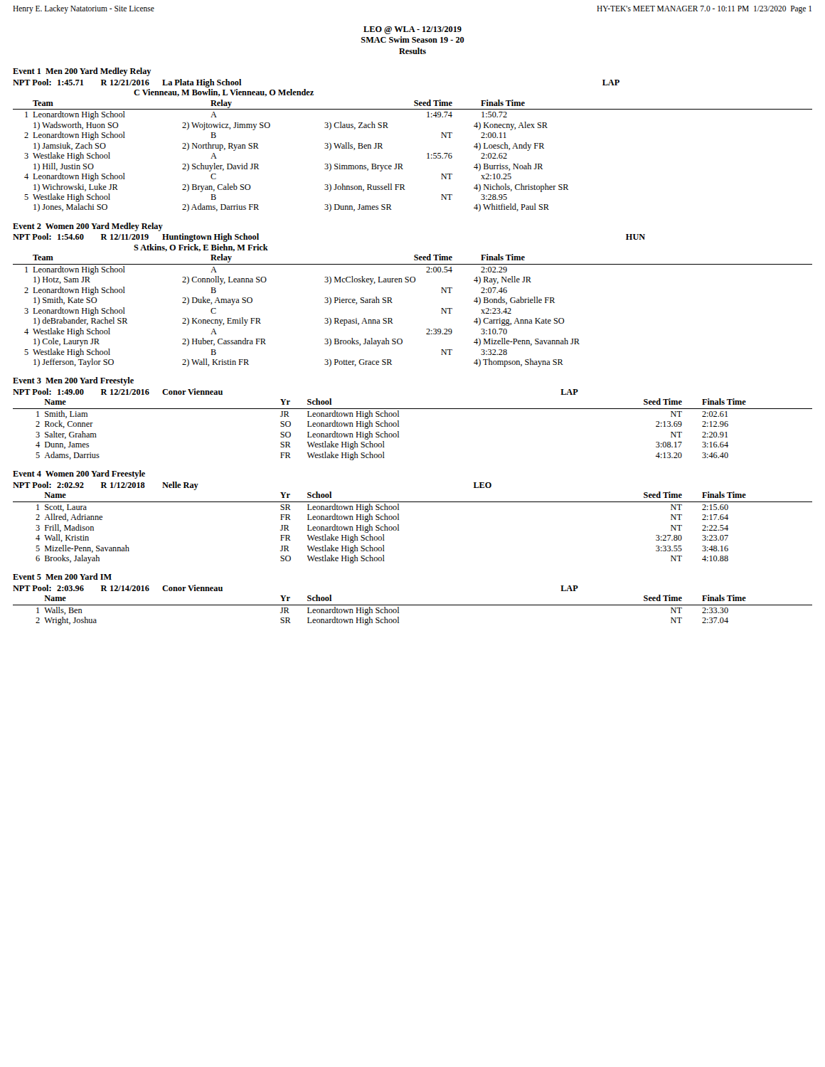Henry E. Lackey Natatorium - Site License
HY-TEK's MEET MANAGER 7.0 - 10:11 PM 1/23/2020 Page 1
LEO @ WLA - 12/13/2019
SMAC Swim Season 19 - 20
Results
Event 1 Men 200 Yard Medley Relay
| NPT Pool: | 1:45.71 | R | 12/21/2016 | La Plata High School | LAP |
| C Vienneau, M Bowlin, L Vienneau, O Melendez |
| | Team | Relay | Seed Time | Finals Time |
| 1 | Leonardtown High School | A | 1:49.74 | 1:50.72 |
| | 1) Wadsworth, Huon SO | 2) Wojtowicz, Jimmy SO | 3) Claus, Zach SR | 4) Konecny, Alex SR |
| 2 | Leonardtown High School | B | NT | 2:00.11 |
| | 1) Jamsiuk, Zach SO | 2) Northrup, Ryan SR | 3) Walls, Ben JR | 4) Loesch, Andy FR |
| 3 | Westlake High School | A | 1:55.76 | 2:02.62 |
| | 1) Hill, Justin SO | 2) Schuyler, David JR | 3) Simmons, Bryce JR | 4) Burriss, Noah JR |
| 4 | Leonardtown High School | C | NT | x2:10.25 |
| | 1) Wichrowski, Luke JR | 2) Bryan, Caleb SO | 3) Johnson, Russell FR | 4) Nichols, Christopher SR |
| 5 | Westlake High School | B | NT | 3:28.95 |
| | 1) Jones, Malachi SO | 2) Adams, Darrius FR | 3) Dunn, James SR | 4) Whitfield, Paul SR |
Event 2 Women 200 Yard Medley Relay
| NPT Pool: | 1:54.60 | R | 12/11/2019 | Huntingtown High School | HUN |
| S Atkins, O Frick, E Biehn, M Frick |
| | Team | Relay | Seed Time | Finals Time |
| 1 | Leonardtown High School | A | 2:00.54 | 2:02.29 |
| | 1) Hotz, Sam JR | 2) Connolly, Leanna SO | 3) McCloskey, Lauren SO | 4) Ray, Nelle JR |
| 2 | Leonardtown High School | B | NT | 2:07.46 |
| | 1) Smith, Kate SO | 2) Duke, Amaya SO | 3) Pierce, Sarah SR | 4) Bonds, Gabrielle FR |
| 3 | Leonardtown High School | C | NT | x2:23.42 |
| | 1) deBrabander, Rachel SR | 2) Konecny, Emily FR | 3) Repasi, Anna SR | 4) Carrigg, Anna Kate SO |
| 4 | Westlake High School | A | 2:39.29 | 3:10.70 |
| | 1) Cole, Lauryn JR | 2) Huber, Cassandra FR | 3) Brooks, Jalayah SO | 4) Mizelle-Penn, Savannah JR |
| 5 | Westlake High School | B | NT | 3:32.28 |
| | 1) Jefferson, Taylor SO | 2) Wall, Kristin FR | 3) Potter, Grace SR | 4) Thompson, Shayna SR |
Event 3 Men 200 Yard Freestyle
| NPT Pool: | 1:49.00 | R | 12/21/2016 | Conor Vienneau | LAP |
| | Name | Yr | School | Seed Time | Finals Time |
| 1 | Smith, Liam | JR | Leonardtown High School | NT | 2:02.61 |
| 2 | Rock, Conner | SO | Leonardtown High School | 2:13.69 | 2:12.96 |
| 3 | Salter, Graham | SO | Leonardtown High School | NT | 2:20.91 |
| 4 | Dunn, James | SR | Westlake High School | 3:08.17 | 3:16.64 |
| 5 | Adams, Darrius | FR | Westlake High School | 4:13.20 | 3:46.40 |
Event 4 Women 200 Yard Freestyle
| NPT Pool: | 2:02.92 | R | 1/12/2018 | Nelle Ray | LEO |
| | Name | Yr | School | Seed Time | Finals Time |
| 1 | Scott, Laura | SR | Leonardtown High School | NT | 2:15.60 |
| 2 | Allred, Adrianne | FR | Leonardtown High School | NT | 2:17.64 |
| 3 | Frill, Madison | JR | Leonardtown High School | NT | 2:22.54 |
| 4 | Wall, Kristin | FR | Westlake High School | 3:27.80 | 3:23.07 |
| 5 | Mizelle-Penn, Savannah | JR | Westlake High School | 3:33.55 | 3:48.16 |
| 6 | Brooks, Jalayah | SO | Westlake High School | NT | 4:10.88 |
Event 5 Men 200 Yard IM
| NPT Pool: | 2:03.96 | R | 12/14/2016 | Conor Vienneau | LAP |
| | Name | Yr | School | Seed Time | Finals Time |
| 1 | Walls, Ben | JR | Leonardtown High School | NT | 2:33.30 |
| 2 | Wright, Joshua | SR | Leonardtown High School | NT | 2:37.04 |